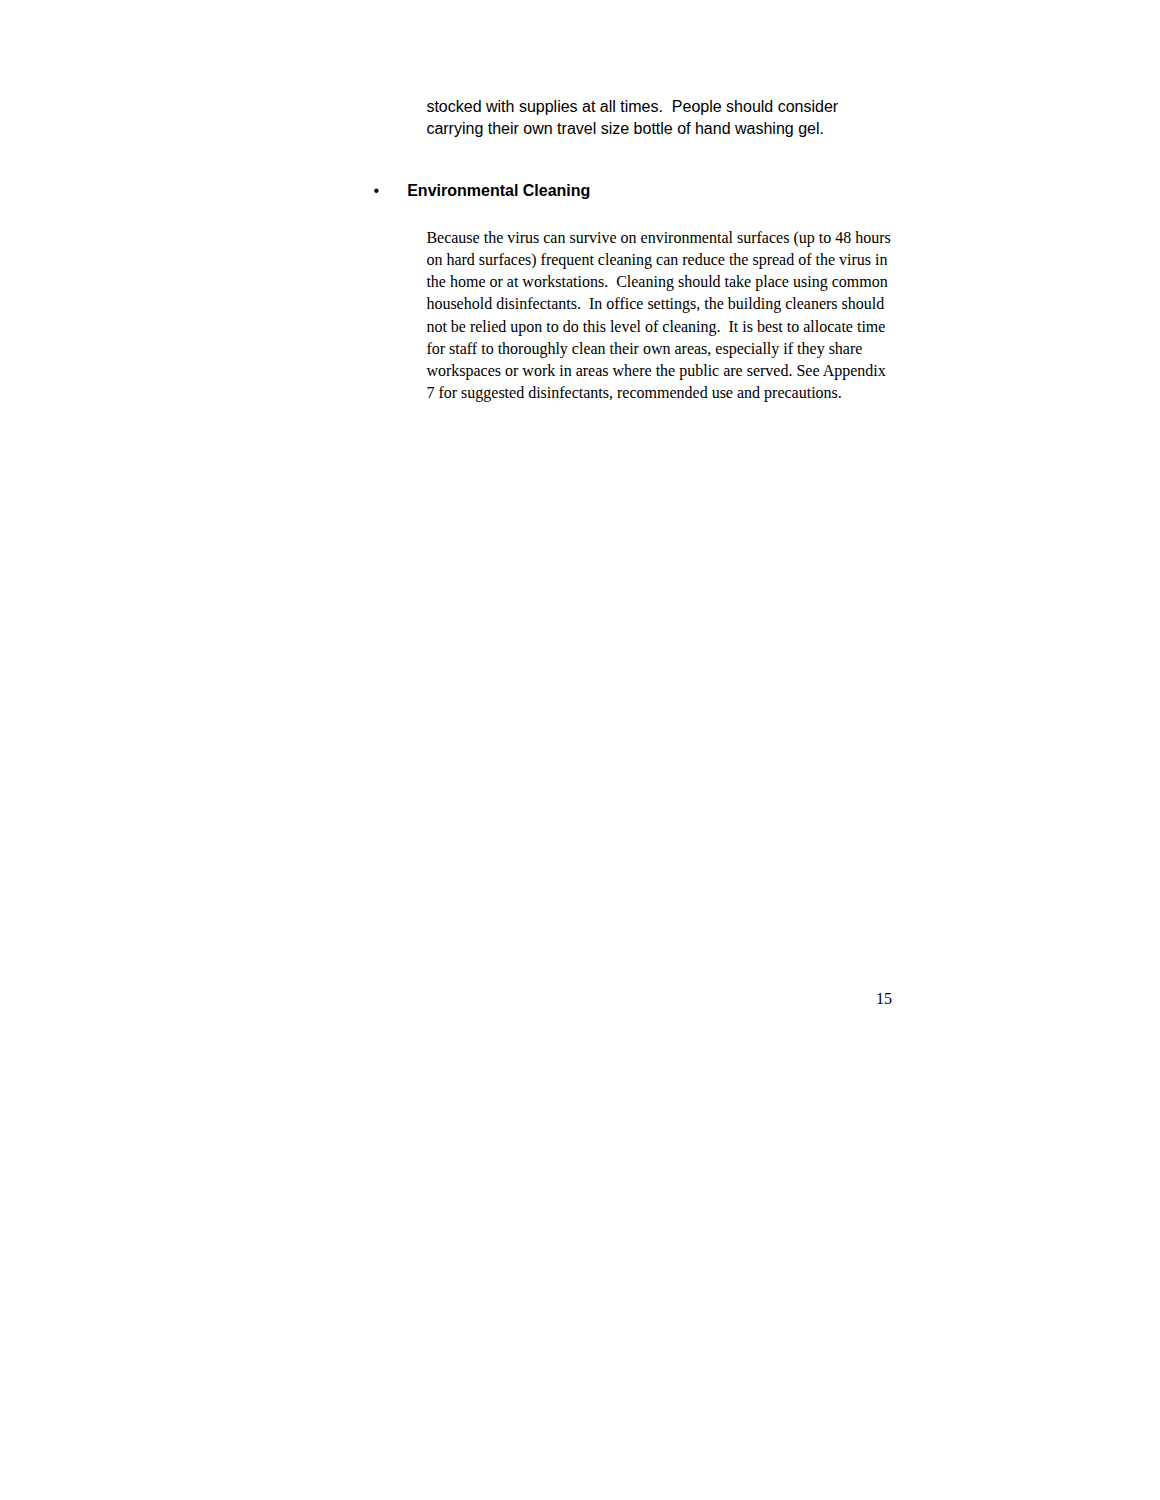stocked with supplies at all times. People should consider carrying their own travel size bottle of hand washing gel.
•
Environmental Cleaning
Because the virus can survive on environmental surfaces (up to 48 hours on hard surfaces) frequent cleaning can reduce the spread of the virus in the home or at workstations. Cleaning should take place using common household disinfectants. In office settings, the building cleaners should not be relied upon to do this level of cleaning. It is best to allocate time for staff to thoroughly clean their own areas, especially if they share workspaces or work in areas where the public are served. See Appendix 7 for suggested disinfectants, recommended use and precautions.
15